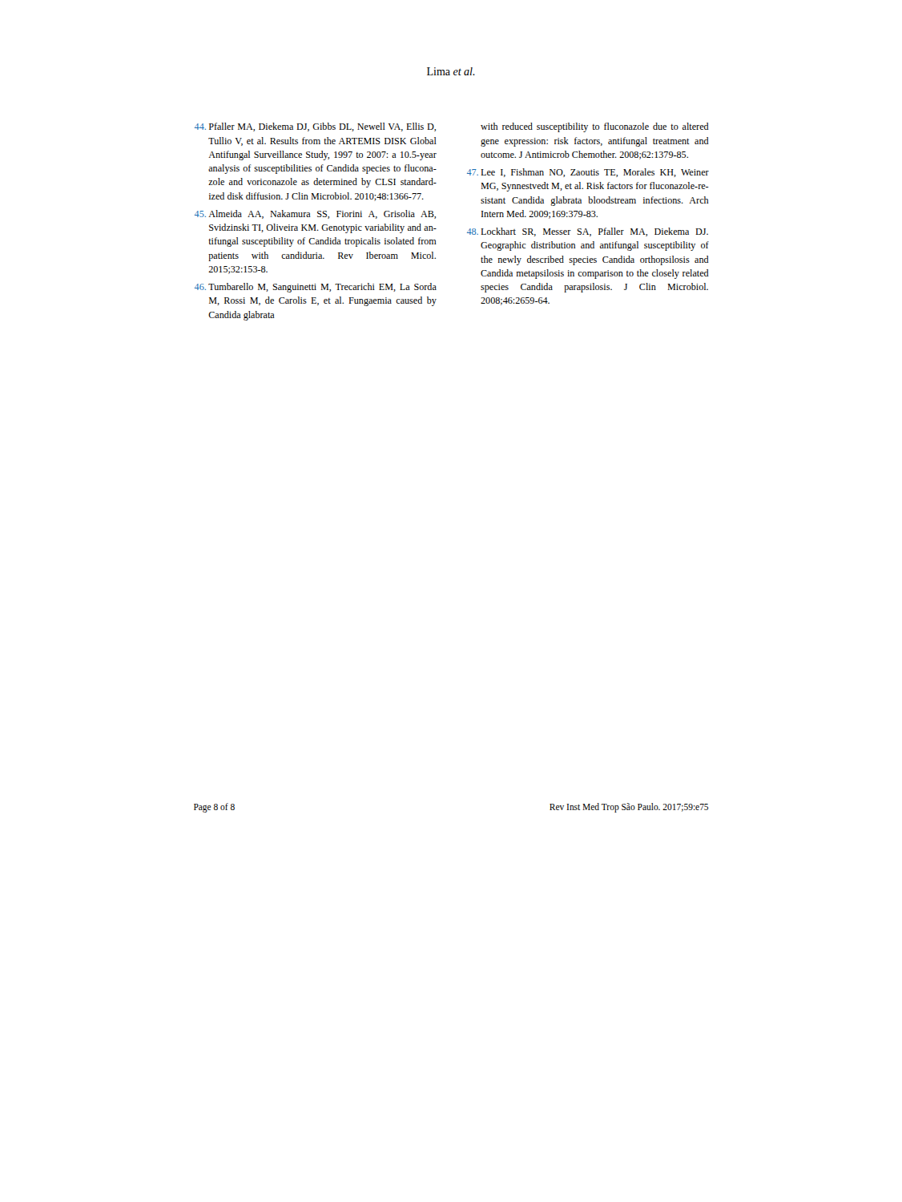Lima et al.
44. Pfaller MA, Diekema DJ, Gibbs DL, Newell VA, Ellis D, Tullio V, et al. Results from the ARTEMIS DISK Global Antifungal Surveillance Study, 1997 to 2007: a 10.5-year analysis of susceptibilities of Candida species to fluconazole and voriconazole as determined by CLSI standardized disk diffusion. J Clin Microbiol. 2010;48:1366-77.
45. Almeida AA, Nakamura SS, Fiorini A, Grisolia AB, Svidzinski TI, Oliveira KM. Genotypic variability and antifungal susceptibility of Candida tropicalis isolated from patients with candiduria. Rev Iberoam Micol. 2015;32:153-8.
46. Tumbarello M, Sanguinetti M, Trecarichi EM, La Sorda M, Rossi M, de Carolis E, et al. Fungaemia caused by Candida glabrata
with reduced susceptibility to fluconazole due to altered gene expression: risk factors, antifungal treatment and outcome. J Antimicrob Chemother. 2008;62:1379-85.
47. Lee I, Fishman NO, Zaoutis TE, Morales KH, Weiner MG, Synnestvedt M, et al. Risk factors for fluconazole-resistant Candida glabrata bloodstream infections. Arch Intern Med. 2009;169:379-83.
48. Lockhart SR, Messer SA, Pfaller MA, Diekema DJ. Geographic distribution and antifungal susceptibility of the newly described species Candida orthopsilosis and Candida metapsilosis in comparison to the closely related species Candida parapsilosis. J Clin Microbiol. 2008;46:2659-64.
Page 8 of 8
Rev Inst Med Trop São Paulo. 2017;59:e75